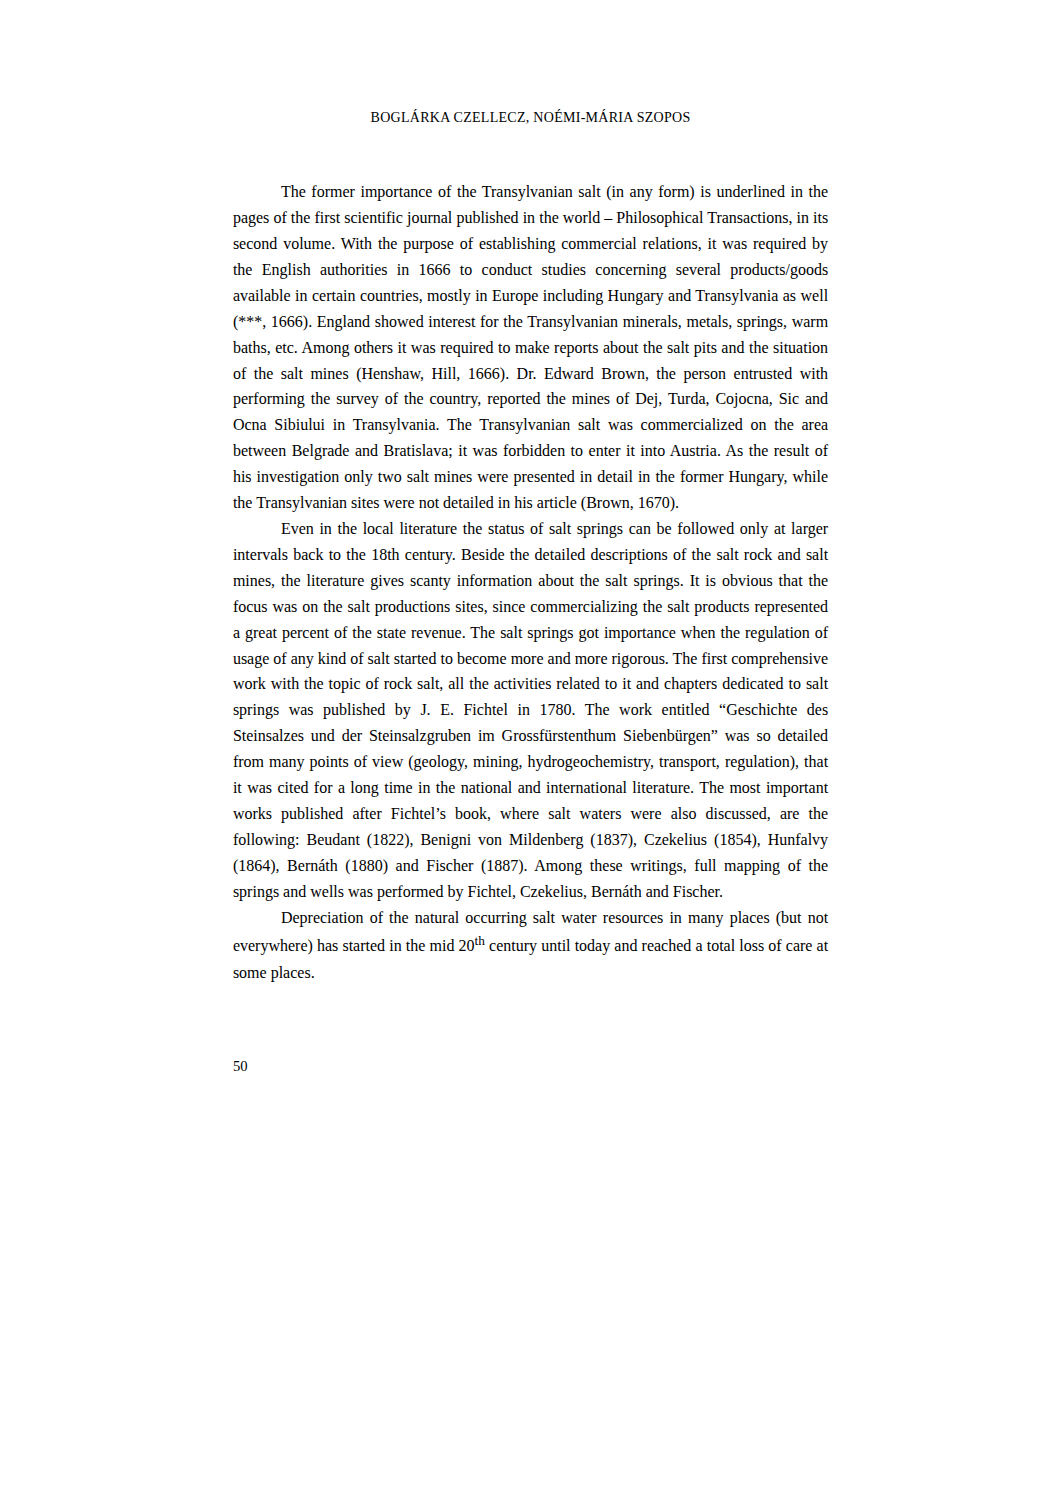BOGLÁRKA CZELLECZ, NOÉMI-MÁRIA SZOPOS
The former importance of the Transylvanian salt (in any form) is underlined in the pages of the first scientific journal published in the world – Philosophical Transactions, in its second volume. With the purpose of establishing commercial relations, it was required by the English authorities in 1666 to conduct studies concerning several products/goods available in certain countries, mostly in Europe including Hungary and Transylvania as well (***, 1666). England showed interest for the Transylvanian minerals, metals, springs, warm baths, etc. Among others it was required to make reports about the salt pits and the situation of the salt mines (Henshaw, Hill, 1666). Dr. Edward Brown, the person entrusted with performing the survey of the country, reported the mines of Dej, Turda, Cojocna, Sic and Ocna Sibiului in Transylvania. The Transylvanian salt was commercialized on the area between Belgrade and Bratislava; it was forbidden to enter it into Austria. As the result of his investigation only two salt mines were presented in detail in the former Hungary, while the Transylvanian sites were not detailed in his article (Brown, 1670).
Even in the local literature the status of salt springs can be followed only at larger intervals back to the 18th century. Beside the detailed descriptions of the salt rock and salt mines, the literature gives scanty information about the salt springs. It is obvious that the focus was on the salt productions sites, since commercializing the salt products represented a great percent of the state revenue. The salt springs got importance when the regulation of usage of any kind of salt started to become more and more rigorous. The first comprehensive work with the topic of rock salt, all the activities related to it and chapters dedicated to salt springs was published by J. E. Fichtel in 1780. The work entitled “Geschichte des Steinsalzes und der Steinsalzgruben im Grossfürstenthum Siebenbürgen” was so detailed from many points of view (geology, mining, hydrogeochemistry, transport, regulation), that it was cited for a long time in the national and international literature. The most important works published after Fichtel’s book, where salt waters were also discussed, are the following: Beudant (1822), Benigni von Mildenberg (1837), Czekelius (1854), Hunfalvy (1864), Bernáth (1880) and Fischer (1887). Among these writings, full mapping of the springs and wells was performed by Fichtel, Czekelius, Bernáth and Fischer.
Depreciation of the natural occurring salt water resources in many places (but not everywhere) has started in the mid 20th century until today and reached a total loss of care at some places.
50